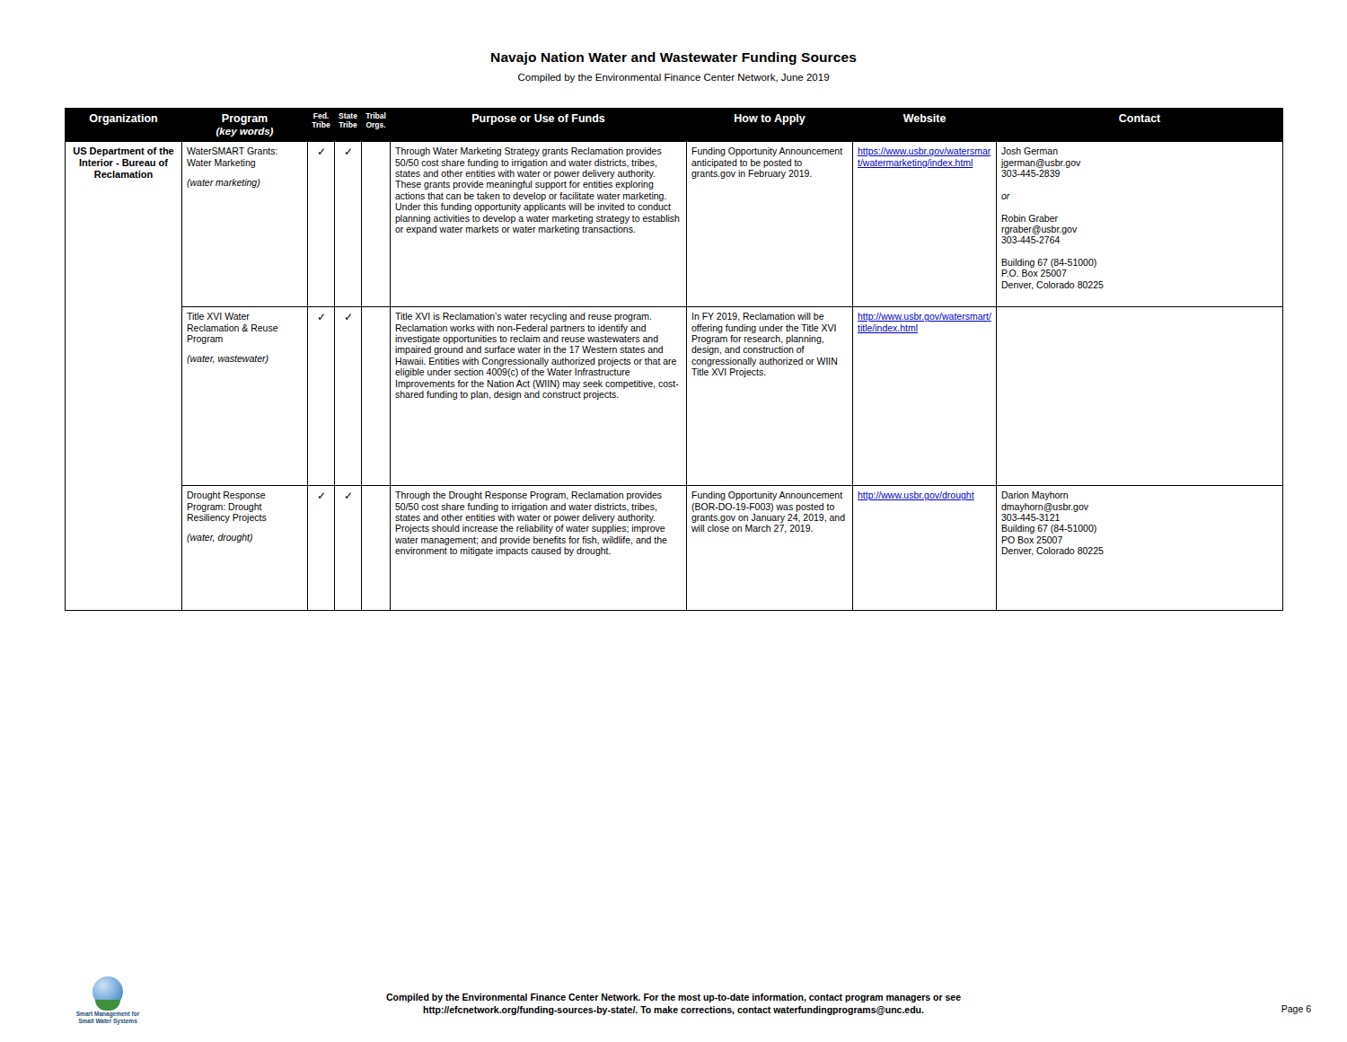Navajo Nation Water and Wastewater Funding Sources
Compiled by the Environmental Finance Center Network, June 2019
| Organization | Program (key words) | Fed. Tribe | State Tribe | Tribal Orgs. | Purpose or Use of Funds | How to Apply | Website | Contact |
| --- | --- | --- | --- | --- | --- | --- | --- | --- |
| US Department of the Interior - Bureau of Reclamation | WaterSMART Grants: Water Marketing (water marketing) | ✓ | ✓ | | Through Water Marketing Strategy grants Reclamation provides 50/50 cost share funding to irrigation and water districts, tribes, states and other entities with water or power delivery authority. These grants provide meaningful support for entities exploring actions that can be taken to develop or facilitate water marketing. Under this funding opportunity applicants will be invited to conduct planning activities to develop a water marketing strategy to establish or expand water markets or water marketing transactions. | Funding Opportunity Announcement anticipated to be posted to grants.gov in February 2019. | https://www.usbr.gov/watersmart/watermarketing/index.html | Josh German jgerman@usbr.gov 303-445-2839 or Robin Graber rgraber@usbr.gov 303-445-2764 Building 67 (84-51000) P.O. Box 25007 Denver, Colorado 80225 |
| Title XVI Water Reclamation & Reuse Program (water, wastewater) | ✓ | ✓ | | Title XVI is Reclamation’s water recycling and reuse program. Reclamation works with non-Federal partners to identify and investigate opportunities to reclaim and reuse wastewaters and impaired ground and surface water in the 17 Western states and Hawaii. Entities with Congressionally authorized projects or that are eligible under section 4009(c) of the Water Infrastructure Improvements for the Nation Act (WIIN) may seek competitive, cost-shared funding to plan, design and construct projects. | In FY 2019, Reclamation will be offering funding under the Title XVI Program for research, planning, design, and construction of congressionally authorized or WIIN Title XVI Projects. | http://www.usbr.gov/watersmart/title/index.html | |
| Drought Response Program: Drought Resiliency Projects (water, drought) | ✓ | ✓ | | Through the Drought Response Program, Reclamation provides 50/50 cost share funding to irrigation and water districts, tribes, states and other entities with water or power delivery authority. Projects should increase the reliability of water supplies; improve water management; and provide benefits for fish, wildlife, and the environment to mitigate impacts caused by drought. | Funding Opportunity Announcement (BOR-DO-19-F003) was posted to grants.gov on January 24, 2019, and will close on March 27, 2019. | http://www.usbr.gov/drought | Darion Mayhorn dmayhorn@usbr.gov 303-445-3121 Building 67 (84-51000) PO Box 25007 Denver, Colorado 80225 |
Smart Management for
Small Water Systems
Compiled by the Environmental Finance Center Network. For the most up-to-date information, contact program managers or see
http://efcnetwork.org/funding-sources-by-state/. To make corrections, contact waterfundingprograms@unc.edu.
Page 6